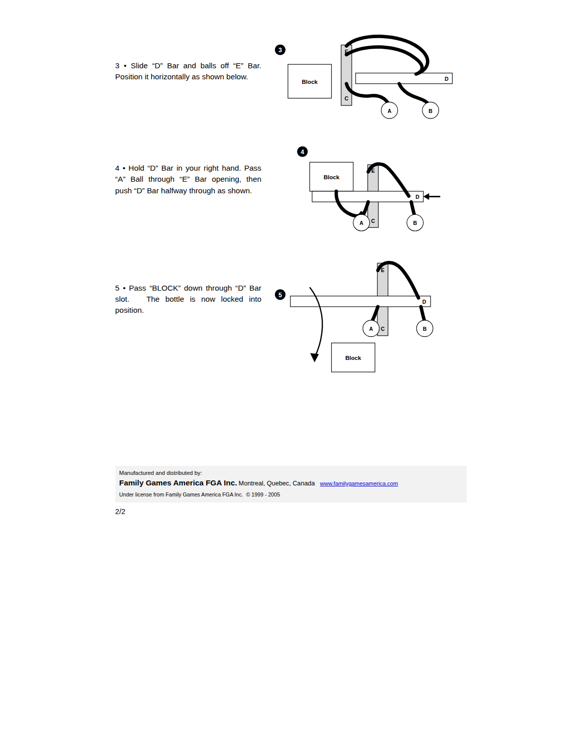3 • Slide “D” Bar and balls off “E” Bar. Position it horizontally as shown below.
3 Block E C D A B
4 • Hold “D” Bar in your right hand. Pass “A” Ball through “E” Bar opening, then push “D” Bar halfway through as shown.
4 Block E C D A B
5 • Pass “BLOCK” down through “D” Bar slot. The bottle is now locked into position.
5 E C D A B Block
Manufactured and distributed by:
Family Games America FGA Inc. Montreal, Quebec, Canada www.familygamesamerica.com
Under license from Family Games America FGA Inc. © 1999 - 2005
2/2